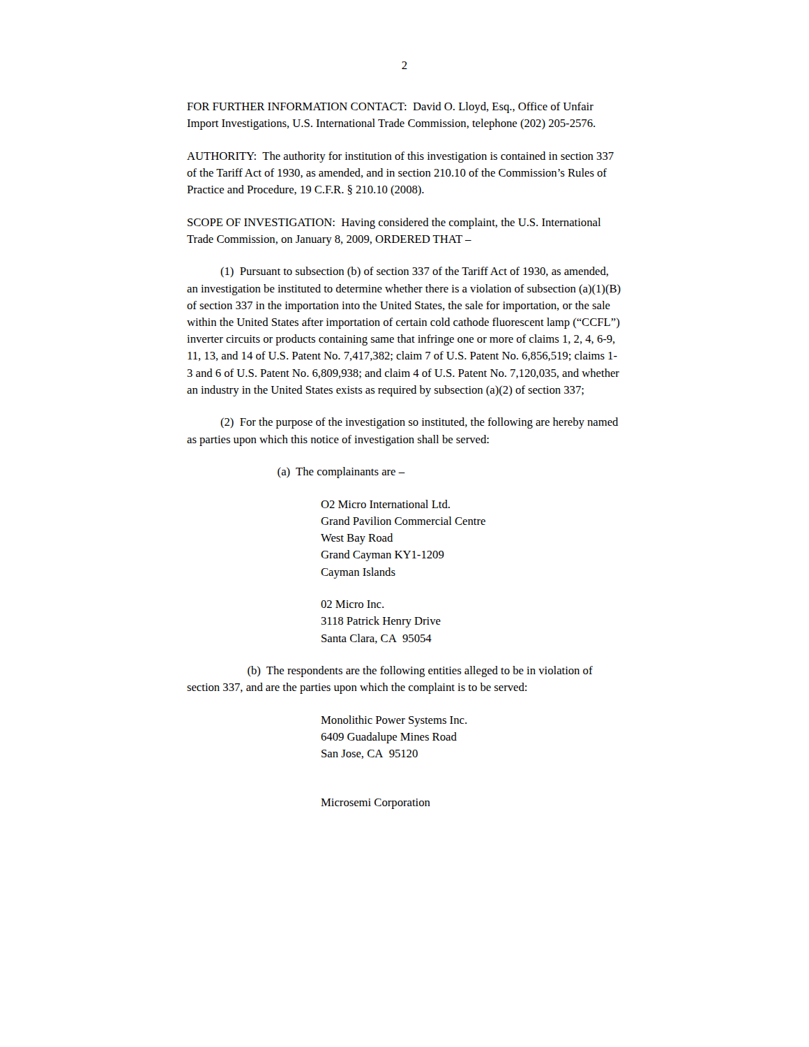2
FOR FURTHER INFORMATION CONTACT: David O. Lloyd, Esq., Office of Unfair Import Investigations, U.S. International Trade Commission, telephone (202) 205-2576.
AUTHORITY: The authority for institution of this investigation is contained in section 337 of the Tariff Act of 1930, as amended, and in section 210.10 of the Commission’s Rules of Practice and Procedure, 19 C.F.R. § 210.10 (2008).
SCOPE OF INVESTIGATION: Having considered the complaint, the U.S. International Trade Commission, on January 8, 2009, ORDERED THAT –
(1) Pursuant to subsection (b) of section 337 of the Tariff Act of 1930, as amended, an investigation be instituted to determine whether there is a violation of subsection (a)(1)(B) of section 337 in the importation into the United States, the sale for importation, or the sale within the United States after importation of certain cold cathode fluorescent lamp (“CCFL”) inverter circuits or products containing same that infringe one or more of claims 1, 2, 4, 6-9, 11, 13, and 14 of U.S. Patent No. 7,417,382; claim 7 of U.S. Patent No. 6,856,519; claims 1-3 and 6 of U.S. Patent No. 6,809,938; and claim 4 of U.S. Patent No. 7,120,035, and whether an industry in the United States exists as required by subsection (a)(2) of section 337;
(2) For the purpose of the investigation so instituted, the following are hereby named as parties upon which this notice of investigation shall be served:
(a) The complainants are –
O2 Micro International Ltd.
Grand Pavilion Commercial Centre
West Bay Road
Grand Cayman KY1-1209
Cayman Islands
02 Micro Inc.
3118 Patrick Henry Drive
Santa Clara, CA 95054
(b) The respondents are the following entities alleged to be in violation of section 337, and are the parties upon which the complaint is to be served:
Monolithic Power Systems Inc.
6409 Guadalupe Mines Road
San Jose, CA 95120
Microsemi Corporation